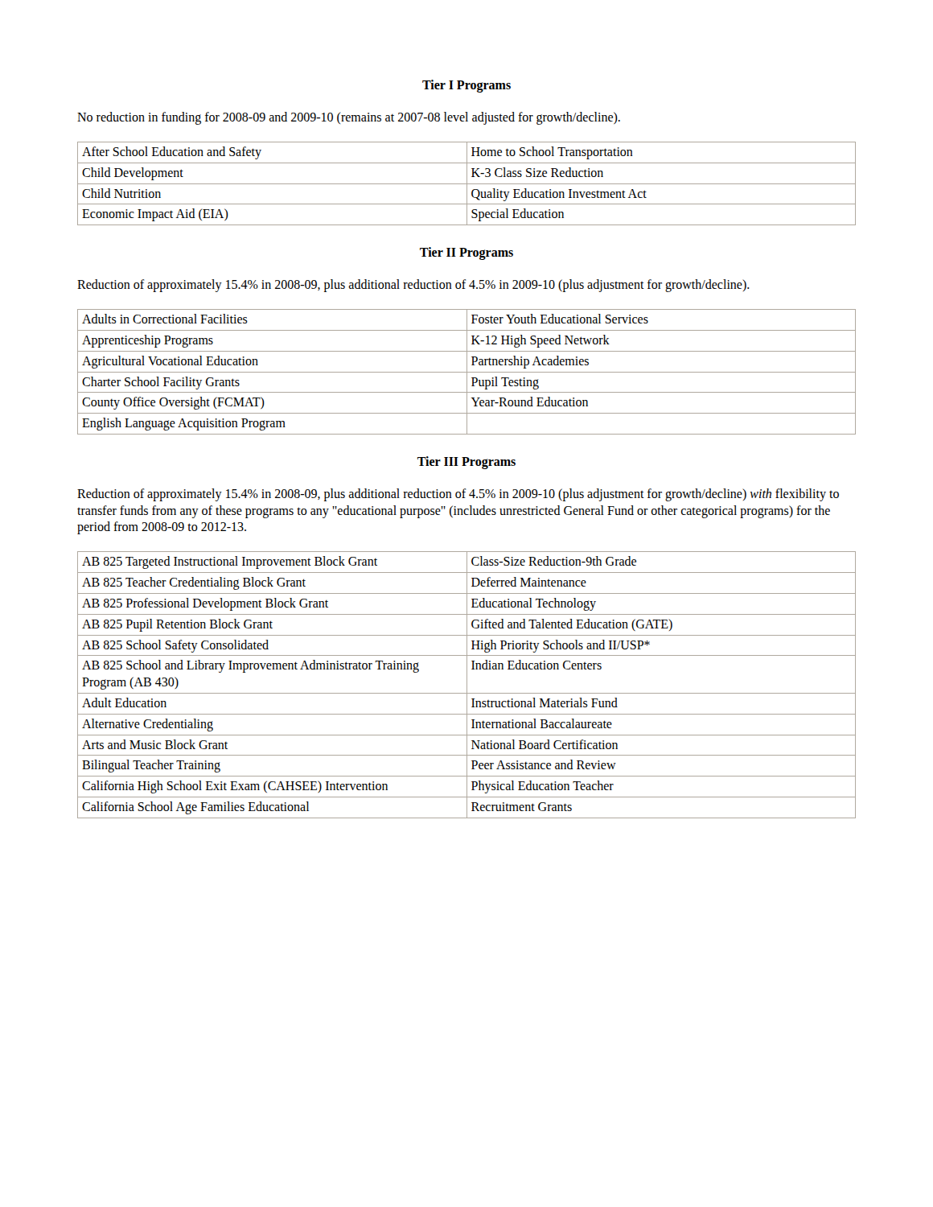Tier I Programs
No reduction in funding for 2008-09 and 2009-10 (remains at 2007-08 level adjusted for growth/decline).
| After School Education and Safety | Home to School Transportation |
| Child Development | K-3 Class Size Reduction |
| Child Nutrition | Quality Education Investment Act |
| Economic Impact Aid (EIA) | Special Education |
Tier II Programs
Reduction of approximately 15.4% in 2008-09, plus additional reduction of 4.5% in 2009-10 (plus adjustment for growth/decline).
| Adults in Correctional Facilities | Foster Youth Educational Services |
| Apprenticeship Programs | K-12 High Speed Network |
| Agricultural Vocational Education | Partnership Academies |
| Charter School Facility Grants | Pupil Testing |
| County Office Oversight (FCMAT) | Year-Round Education |
| English Language Acquisition Program | |
Tier III Programs
Reduction of approximately 15.4% in 2008-09, plus additional reduction of 4.5% in 2009-10 (plus adjustment for growth/decline) with flexibility to transfer funds from any of these programs to any "educational purpose" (includes unrestricted General Fund or other categorical programs) for the period from 2008-09 to 2012-13.
| AB 825 Targeted Instructional Improvement Block Grant | Class-Size Reduction-9th Grade |
| AB 825 Teacher Credentialing Block Grant | Deferred Maintenance |
| AB 825 Professional Development Block Grant | Educational Technology |
| AB 825 Pupil Retention Block Grant | Gifted and Talented Education (GATE) |
| AB 825 School Safety Consolidated | High Priority Schools and II/USP* |
| AB 825 School and Library Improvement Administrator Training Program (AB 430) | Indian Education Centers |
| Adult Education | Instructional Materials Fund |
| Alternative Credentialing | International Baccalaureate |
| Arts and Music Block Grant | National Board Certification |
| Bilingual Teacher Training | Peer Assistance and Review |
| California High School Exit Exam (CAHSEE) Intervention | Physical Education Teacher |
| California School Age Families Educational | Recruitment Grants |